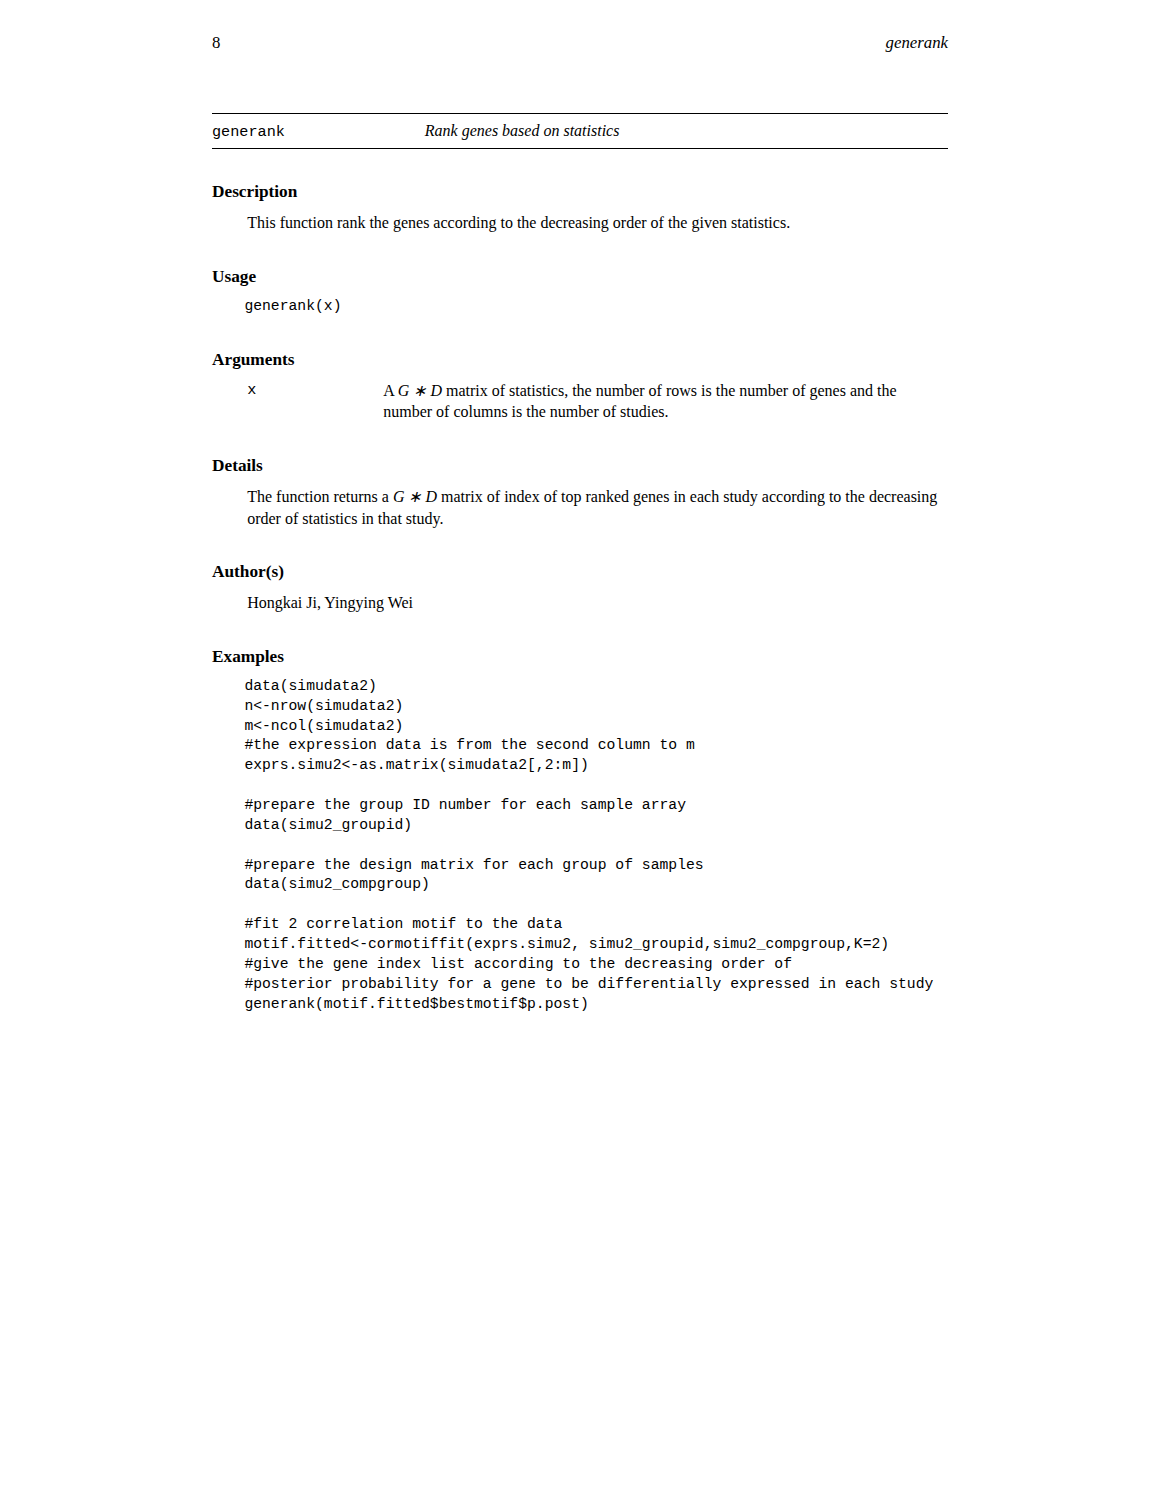8 generank
generank Rank genes based on statistics
Description
This function rank the genes according to the decreasing order of the given statistics.
Usage
generank(x)
Arguments
x
A G ∗ D matrix of statistics, the number of rows is the number of genes and the number of columns is the number of studies.
Details
The function returns a G ∗ D matrix of index of top ranked genes in each study according to the decreasing order of statistics in that study.
Author(s)
Hongkai Ji, Yingying Wei
Examples
data(simudata2)
n<-nrow(simudata2)
m<-ncol(simudata2)
#the expression data is from the second column to m
exprs.simu2<-as.matrix(simudata2[,2:m])

#prepare the group ID number for each sample array
data(simu2_groupid)

#prepare the design matrix for each group of samples
data(simu2_compgroup)

#fit 2 correlation motif to the data
motif.fitted<-cormotiffit(exprs.simu2, simu2_groupid,simu2_compgroup,K=2)
#give the gene index list according to the decreasing order of
#posterior probability for a gene to be differentially expressed in each study
generank(motif.fitted$bestmotif$p.post)